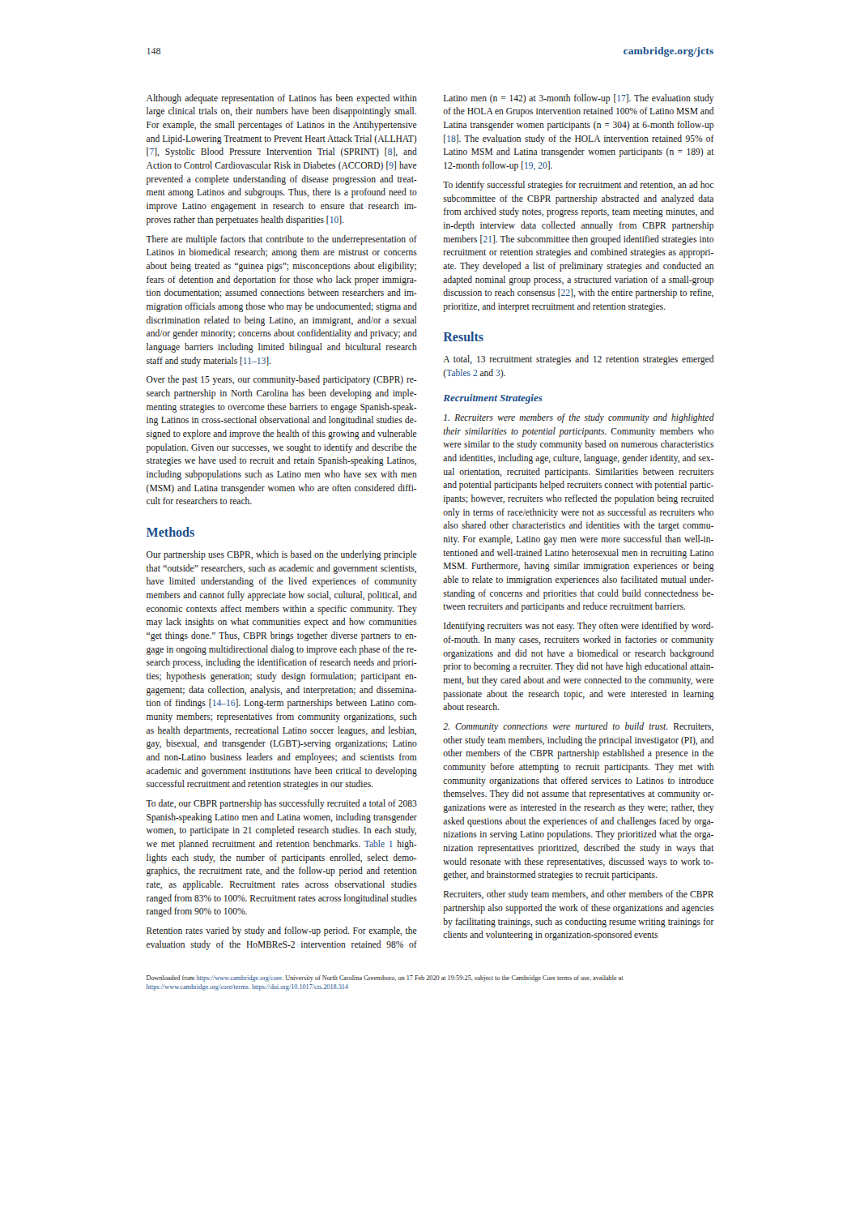148
cambridge.org/jcts
Although adequate representation of Latinos has been expected within large clinical trials on, their numbers have been disappointingly small. For example, the small percentages of Latinos in the Antihypertensive and Lipid-Lowering Treatment to Prevent Heart Attack Trial (ALLHAT) [7], Systolic Blood Pressure Intervention Trial (SPRINT) [8], and Action to Control Cardiovascular Risk in Diabetes (ACCORD) [9] have prevented a complete understanding of disease progression and treatment among Latinos and subgroups. Thus, there is a profound need to improve Latino engagement in research to ensure that research improves rather than perpetuates health disparities [10].
There are multiple factors that contribute to the underrepresentation of Latinos in biomedical research; among them are mistrust or concerns about being treated as “guinea pigs”; misconceptions about eligibility; fears of detention and deportation for those who lack proper immigration documentation; assumed connections between researchers and immigration officials among those who may be undocumented; stigma and discrimination related to being Latino, an immigrant, and/or a sexual and/or gender minority; concerns about confidentiality and privacy; and language barriers including limited bilingual and bicultural research staff and study materials [11–13].
Over the past 15 years, our community-based participatory (CBPR) research partnership in North Carolina has been developing and implementing strategies to overcome these barriers to engage Spanish-speaking Latinos in cross-sectional observational and longitudinal studies designed to explore and improve the health of this growing and vulnerable population. Given our successes, we sought to identify and describe the strategies we have used to recruit and retain Spanish-speaking Latinos, including subpopulations such as Latino men who have sex with men (MSM) and Latina transgender women who are often considered difficult for researchers to reach.
Methods
Our partnership uses CBPR, which is based on the underlying principle that “outside” researchers, such as academic and government scientists, have limited understanding of the lived experiences of community members and cannot fully appreciate how social, cultural, political, and economic contexts affect members within a specific community. They may lack insights on what communities expect and how communities “get things done.” Thus, CBPR brings together diverse partners to engage in ongoing multidirectional dialog to improve each phase of the research process, including the identification of research needs and priorities; hypothesis generation; study design formulation; participant engagement; data collection, analysis, and interpretation; and dissemination of findings [14–16]. Long-term partnerships between Latino community members; representatives from community organizations, such as health departments, recreational Latino soccer leagues, and lesbian, gay, bisexual, and transgender (LGBT)-serving organizations; Latino and non-Latino business leaders and employees; and scientists from academic and government institutions have been critical to developing successful recruitment and retention strategies in our studies.
To date, our CBPR partnership has successfully recruited a total of 2083 Spanish-speaking Latino men and Latina women, including transgender women, to participate in 21 completed research studies. In each study, we met planned recruitment and retention benchmarks. Table 1 highlights each study, the number of participants enrolled, select demographics, the recruitment rate, and the follow-up period and retention rate, as applicable. Recruitment rates across observational studies ranged from 83% to 100%. Recruitment rates across longitudinal studies ranged from 90% to 100%.
Retention rates varied by study and follow-up period. For example, the evaluation study of the HoMBReS-2 intervention retained 98% of Latino men (n = 142) at 3-month follow-up [17]. The evaluation study of the HOLA en Grupos intervention retained 100% of Latino MSM and Latina transgender women participants (n = 304) at 6-month follow-up [18]. The evaluation study of the HOLA intervention retained 95% of Latino MSM and Latina transgender women participants (n = 189) at 12-month follow-up [19, 20].
To identify successful strategies for recruitment and retention, an ad hoc subcommittee of the CBPR partnership abstracted and analyzed data from archived study notes, progress reports, team meeting minutes, and in-depth interview data collected annually from CBPR partnership members [21]. The subcommittee then grouped identified strategies into recruitment or retention strategies and combined strategies as appropriate. They developed a list of preliminary strategies and conducted an adapted nominal group process, a structured variation of a small-group discussion to reach consensus [22], with the entire partnership to refine, prioritize, and interpret recruitment and retention strategies.
Results
A total, 13 recruitment strategies and 12 retention strategies emerged (Tables 2 and 3).
Recruitment Strategies
1. Recruiters were members of the study community and highlighted their similarities to potential participants. Community members who were similar to the study community based on numerous characteristics and identities, including age, culture, language, gender identity, and sexual orientation, recruited participants. Similarities between recruiters and potential participants helped recruiters connect with potential participants; however, recruiters who reflected the population being recruited only in terms of race/ethnicity were not as successful as recruiters who also shared other characteristics and identities with the target community. For example, Latino gay men were more successful than well-intentioned and well-trained Latino heterosexual men in recruiting Latino MSM. Furthermore, having similar immigration experiences or being able to relate to immigration experiences also facilitated mutual understanding of concerns and priorities that could build connectedness between recruiters and participants and reduce recruitment barriers.
Identifying recruiters was not easy. They often were identified by word-of-mouth. In many cases, recruiters worked in factories or community organizations and did not have a biomedical or research background prior to becoming a recruiter. They did not have high educational attainment, but they cared about and were connected to the community, were passionate about the research topic, and were interested in learning about research.
2. Community connections were nurtured to build trust. Recruiters, other study team members, including the principal investigator (PI), and other members of the CBPR partnership established a presence in the community before attempting to recruit participants. They met with community organizations that offered services to Latinos to introduce themselves. They did not assume that representatives at community organizations were as interested in the research as they were; rather, they asked questions about the experiences of and challenges faced by organizations in serving Latino populations. They prioritized what the organization representatives prioritized, described the study in ways that would resonate with these representatives, discussed ways to work together, and brainstormed strategies to recruit participants.
Recruiters, other study team members, and other members of the CBPR partnership also supported the work of these organizations and agencies by facilitating trainings, such as conducting resume writing trainings for clients and volunteering in organization-sponsored events
Downloaded from https://www.cambridge.org/core. University of North Carolina Greensboro, on 17 Feb 2020 at 19:59:25, subject to the Cambridge Core terms of use, available at
https://www.cambridge.org/core/terms. https://doi.org/10.1017/cts.2018.314